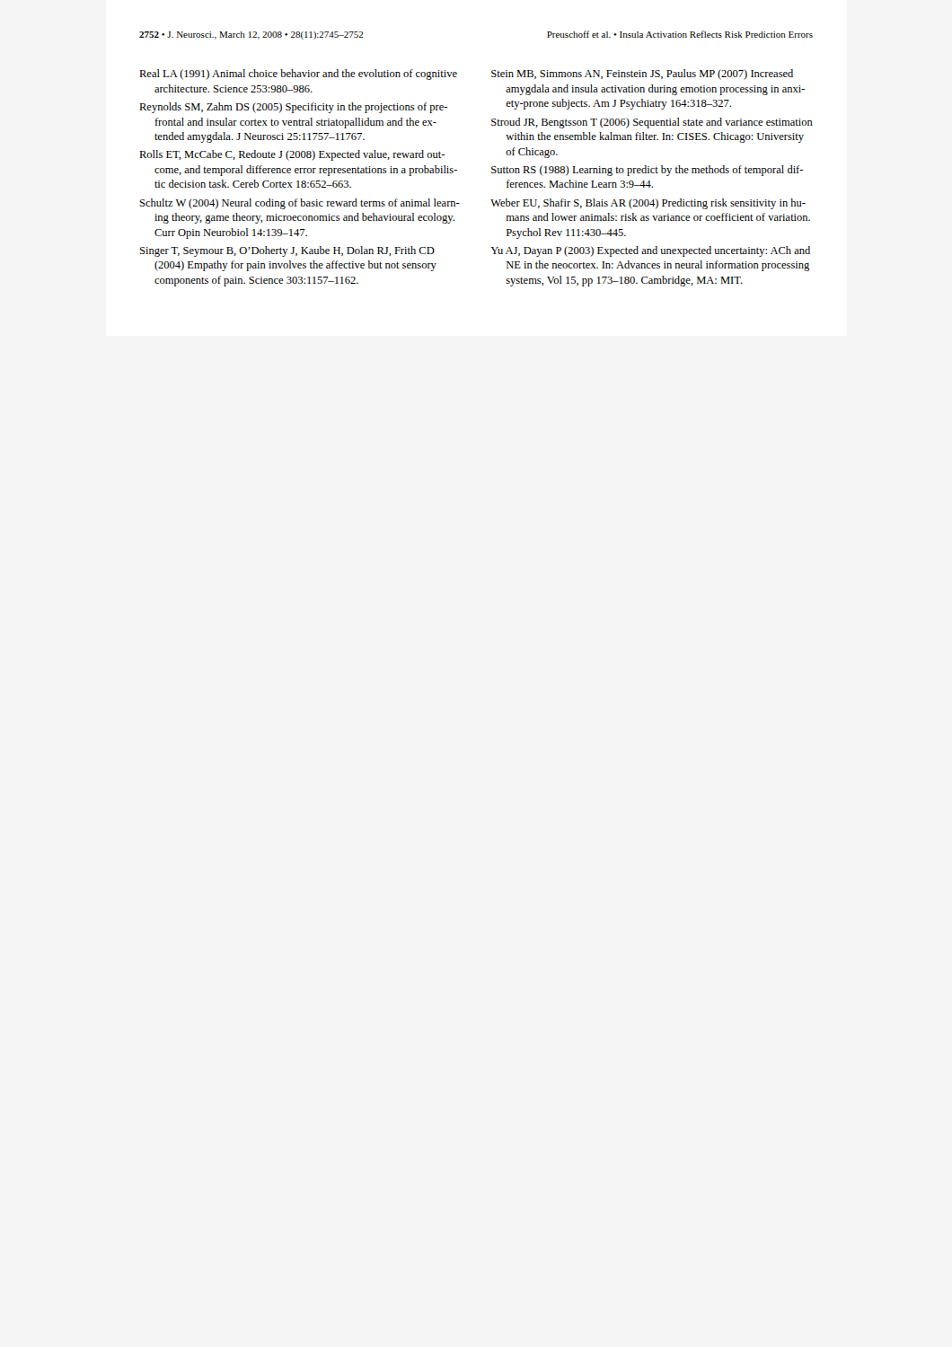2752 • J. Neurosci., March 12, 2008 • 28(11):2745–2752
Preuschoff et al. • Insula Activation Reflects Risk Prediction Errors
Real LA (1991) Animal choice behavior and the evolution of cognitive architecture. Science 253:980–986.
Reynolds SM, Zahm DS (2005) Specificity in the projections of prefrontal and insular cortex to ventral striatopallidum and the extended amygdala. J Neurosci 25:11757–11767.
Rolls ET, McCabe C, Redoute J (2008) Expected value, reward outcome, and temporal difference error representations in a probabilistic decision task. Cereb Cortex 18:652–663.
Schultz W (2004) Neural coding of basic reward terms of animal learning theory, game theory, microeconomics and behavioural ecology. Curr Opin Neurobiol 14:139–147.
Singer T, Seymour B, O’Doherty J, Kaube H, Dolan RJ, Frith CD (2004) Empathy for pain involves the affective but not sensory components of pain. Science 303:1157–1162.
Stein MB, Simmons AN, Feinstein JS, Paulus MP (2007) Increased amygdala and insula activation during emotion processing in anxiety-prone subjects. Am J Psychiatry 164:318–327.
Stroud JR, Bengtsson T (2006) Sequential state and variance estimation within the ensemble kalman filter. In: CISES. Chicago: University of Chicago.
Sutton RS (1988) Learning to predict by the methods of temporal differences. Machine Learn 3:9–44.
Weber EU, Shafir S, Blais AR (2004) Predicting risk sensitivity in humans and lower animals: risk as variance or coefficient of variation. Psychol Rev 111:430–445.
Yu AJ, Dayan P (2003) Expected and unexpected uncertainty: ACh and NE in the neocortex. In: Advances in neural information processing systems, Vol 15, pp 173–180. Cambridge, MA: MIT.